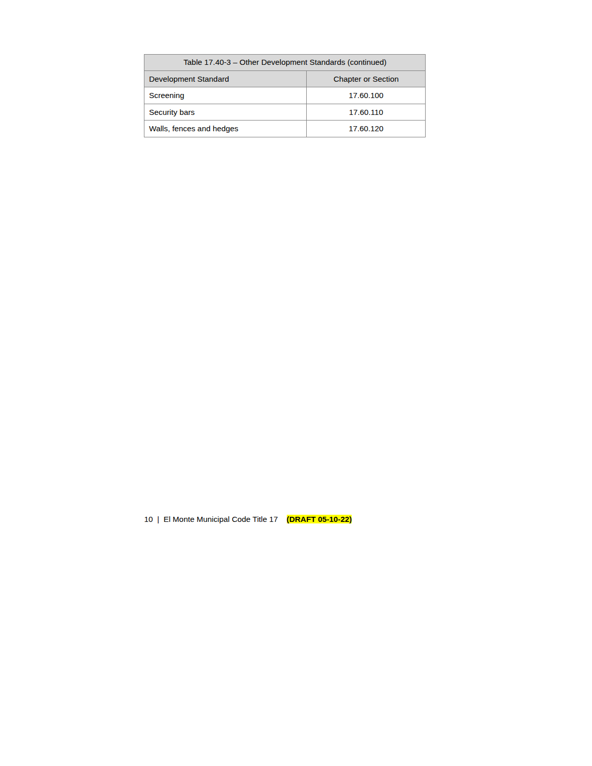| Table 17.40-3 – Other Development Standards (continued) |
| Development Standard | Chapter or Section |
| Screening | 17.60.100 |
| Security bars | 17.60.110 |
| Walls, fences and hedges | 17.60.120 |
10 | El Monte Municipal Code Title 17 (DRAFT 05-10-22)